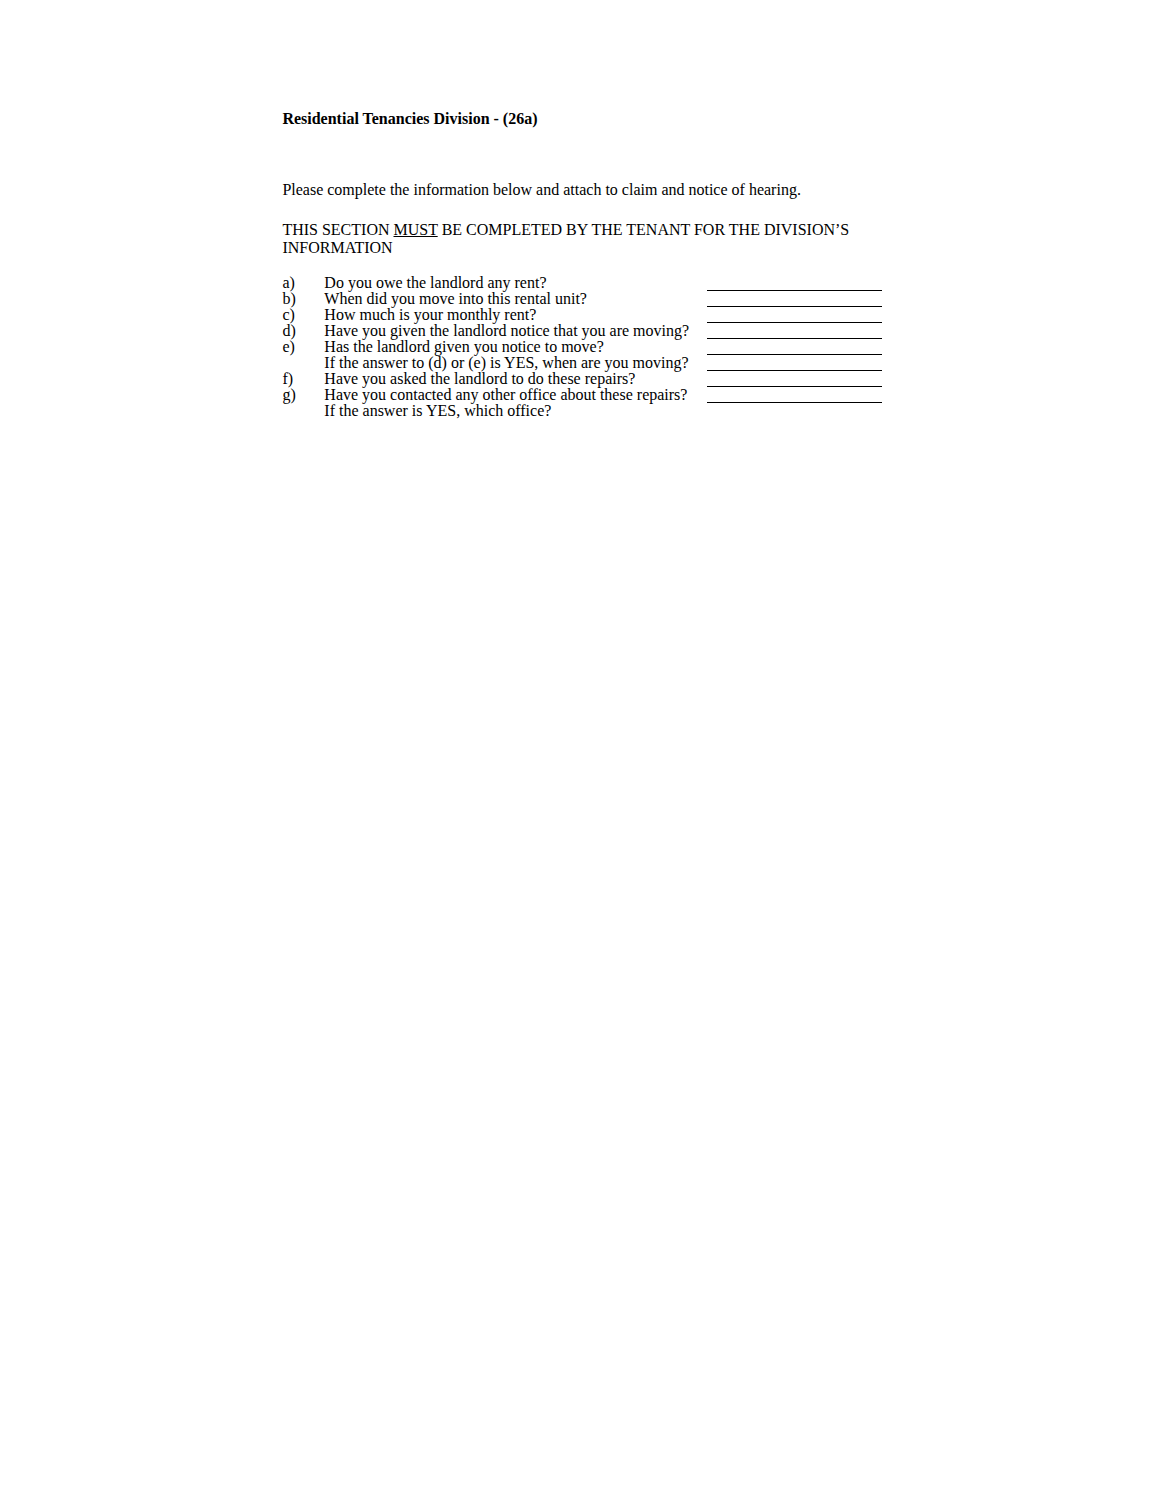Residential Tenancies Division - (26a)
Please complete the information below and attach to claim and notice of hearing.
THIS SECTION MUST BE COMPLETED BY THE TENANT FOR THE DIVISION’S INFORMATION
| a) | Do you owe the landlord any rent? | | |
| b) | When did you move into this rental unit? | | |
| c) | How much is your monthly rent? | | |
| d) | Have you given the landlord notice that you are moving? | | |
| e) | Has the landlord given you notice to move? | | |
| | If the answer to (d) or (e) is YES, when are you moving? | | |
| f) | Have you asked the landlord to do these repairs? | | |
| g) | Have you contacted any other office about these repairs? | | |
| | If the answer is YES, which office? | | |